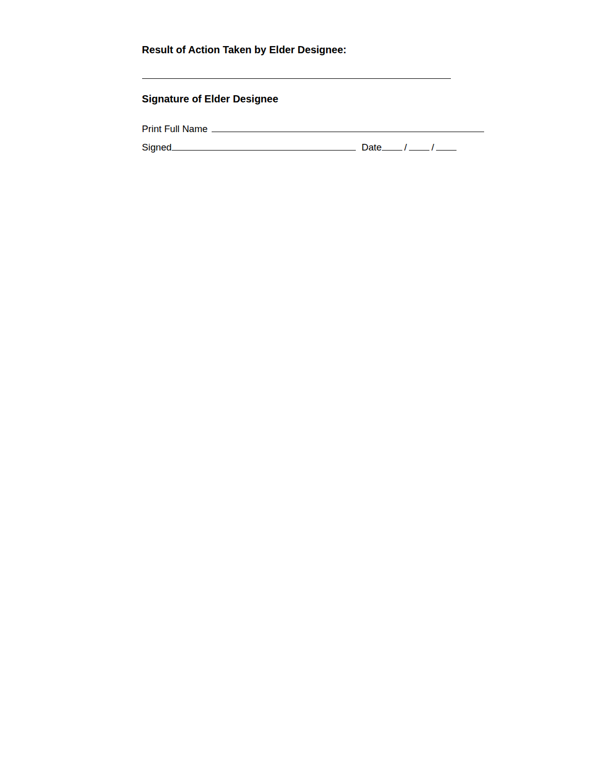Result of Action Taken by Elder Designee:
Signature of Elder Designee
Print Full Name
Signed Date / /